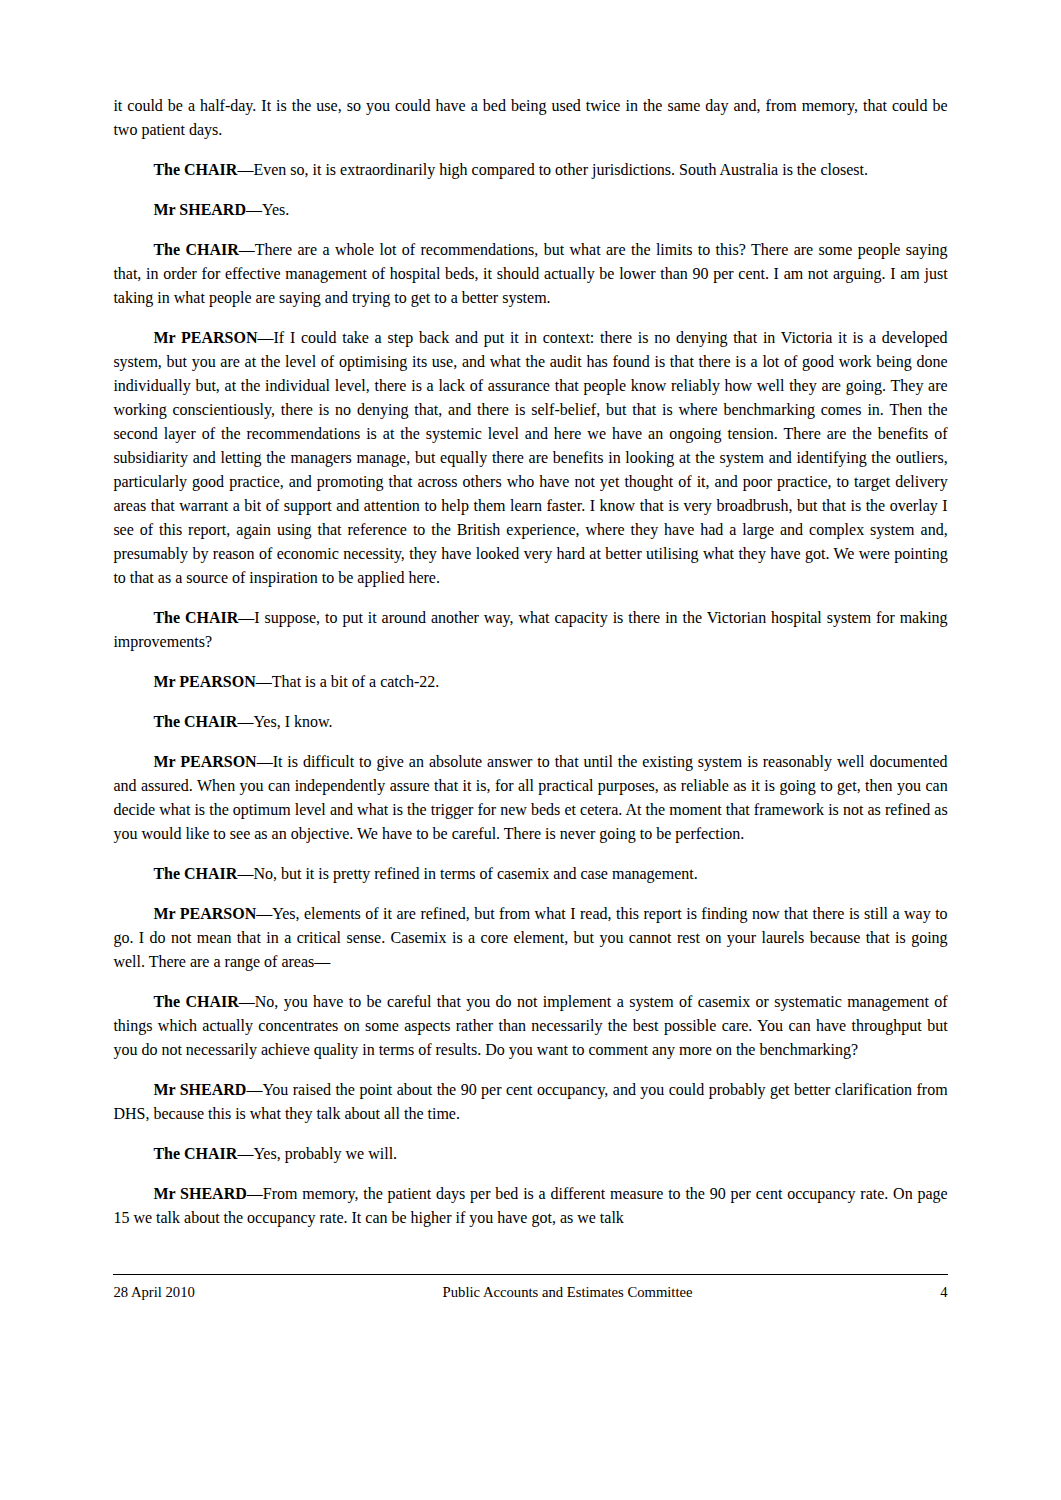it could be a half-day. It is the use, so you could have a bed being used twice in the same day and, from memory, that could be two patient days.
The CHAIR—Even so, it is extraordinarily high compared to other jurisdictions. South Australia is the closest.
Mr SHEARD—Yes.
The CHAIR—There are a whole lot of recommendations, but what are the limits to this? There are some people saying that, in order for effective management of hospital beds, it should actually be lower than 90 per cent. I am not arguing. I am just taking in what people are saying and trying to get to a better system.
Mr PEARSON—If I could take a step back and put it in context: there is no denying that in Victoria it is a developed system, but you are at the level of optimising its use, and what the audit has found is that there is a lot of good work being done individually but, at the individual level, there is a lack of assurance that people know reliably how well they are going. They are working conscientiously, there is no denying that, and there is self-belief, but that is where benchmarking comes in. Then the second layer of the recommendations is at the systemic level and here we have an ongoing tension. There are the benefits of subsidiarity and letting the managers manage, but equally there are benefits in looking at the system and identifying the outliers, particularly good practice, and promoting that across others who have not yet thought of it, and poor practice, to target delivery areas that warrant a bit of support and attention to help them learn faster. I know that is very broadbrush, but that is the overlay I see of this report, again using that reference to the British experience, where they have had a large and complex system and, presumably by reason of economic necessity, they have looked very hard at better utilising what they have got. We were pointing to that as a source of inspiration to be applied here.
The CHAIR—I suppose, to put it around another way, what capacity is there in the Victorian hospital system for making improvements?
Mr PEARSON—That is a bit of a catch-22.
The CHAIR—Yes, I know.
Mr PEARSON—It is difficult to give an absolute answer to that until the existing system is reasonably well documented and assured. When you can independently assure that it is, for all practical purposes, as reliable as it is going to get, then you can decide what is the optimum level and what is the trigger for new beds et cetera. At the moment that framework is not as refined as you would like to see as an objective. We have to be careful. There is never going to be perfection.
The CHAIR—No, but it is pretty refined in terms of casemix and case management.
Mr PEARSON—Yes, elements of it are refined, but from what I read, this report is finding now that there is still a way to go. I do not mean that in a critical sense. Casemix is a core element, but you cannot rest on your laurels because that is going well. There are a range of areas—
The CHAIR—No, you have to be careful that you do not implement a system of casemix or systematic management of things which actually concentrates on some aspects rather than necessarily the best possible care. You can have throughput but you do not necessarily achieve quality in terms of results. Do you want to comment any more on the benchmarking?
Mr SHEARD—You raised the point about the 90 per cent occupancy, and you could probably get better clarification from DHS, because this is what they talk about all the time.
The CHAIR—Yes, probably we will.
Mr SHEARD—From memory, the patient days per bed is a different measure to the 90 per cent occupancy rate. On page 15 we talk about the occupancy rate. It can be higher if you have got, as we talk
28 April 2010 Public Accounts and Estimates Committee 4